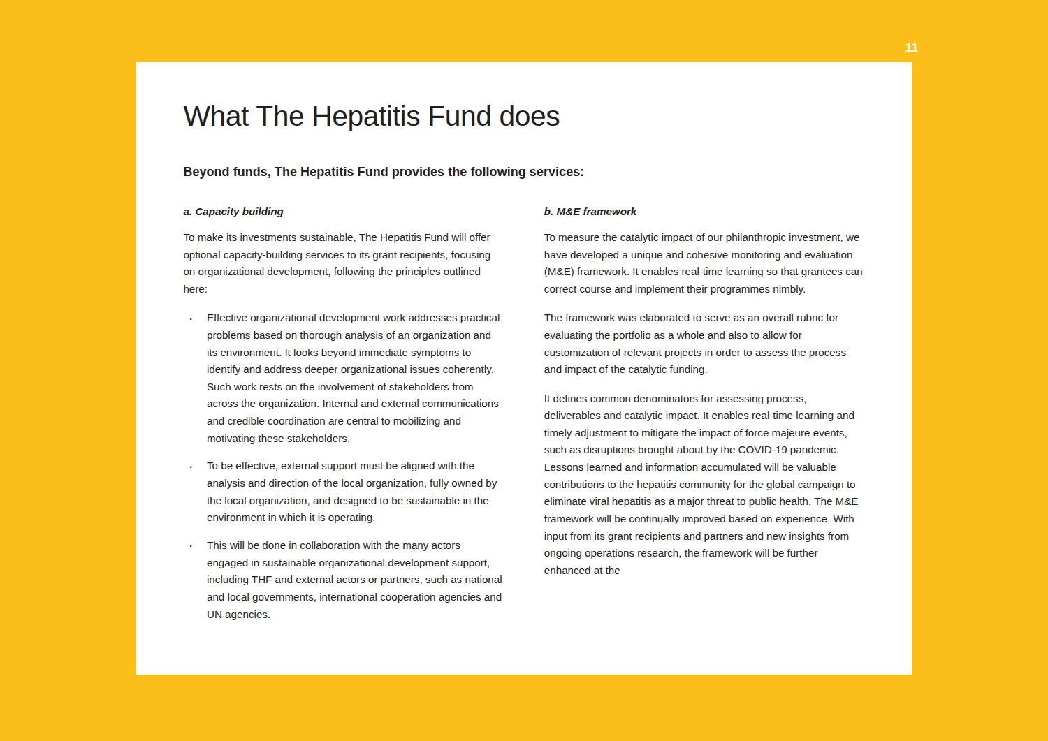11
What The Hepatitis Fund does
Beyond funds, The Hepatitis Fund provides the following services:
a. Capacity building
To make its investments sustainable, The Hepatitis Fund will offer optional capacity-building services to its grant recipients, focusing on organizational development, following the principles outlined here:
Effective organizational development work addresses practical problems based on thorough analysis of an organization and its environment. It looks beyond immediate symptoms to identify and address deeper organizational issues coherently. Such work rests on the involvement of stakeholders from across the organization. Internal and external communications and credible coordination are central to mobilizing and motivating these stakeholders.
To be effective, external support must be aligned with the analysis and direction of the local organization, fully owned by the local organization, and designed to be sustainable in the environment in which it is operating.
This will be done in collaboration with the many actors engaged in sustainable organizational development support, including THF and external actors or partners, such as national and local governments, international cooperation agencies and UN agencies.
b. M&E framework
To measure the catalytic impact of our philanthropic investment, we have developed a unique and cohesive monitoring and evaluation (M&E) framework. It enables real-time learning so that grantees can correct course and implement their programmes nimbly.
The framework was elaborated to serve as an overall rubric for evaluating the portfolio as a whole and also to allow for customization of relevant projects in order to assess the process and impact of the catalytic funding.
It defines common denominators for assessing process, deliverables and catalytic impact. It enables real-time learning and timely adjustment to mitigate the impact of force majeure events, such as disruptions brought about by the COVID-19 pandemic. Lessons learned and information accumulated will be valuable contributions to the hepatitis community for the global campaign to eliminate viral hepatitis as a major threat to public health. The M&E framework will be continually improved based on experience. With input from its grant recipients and partners and new insights from ongoing operations research, the framework will be further enhanced at the